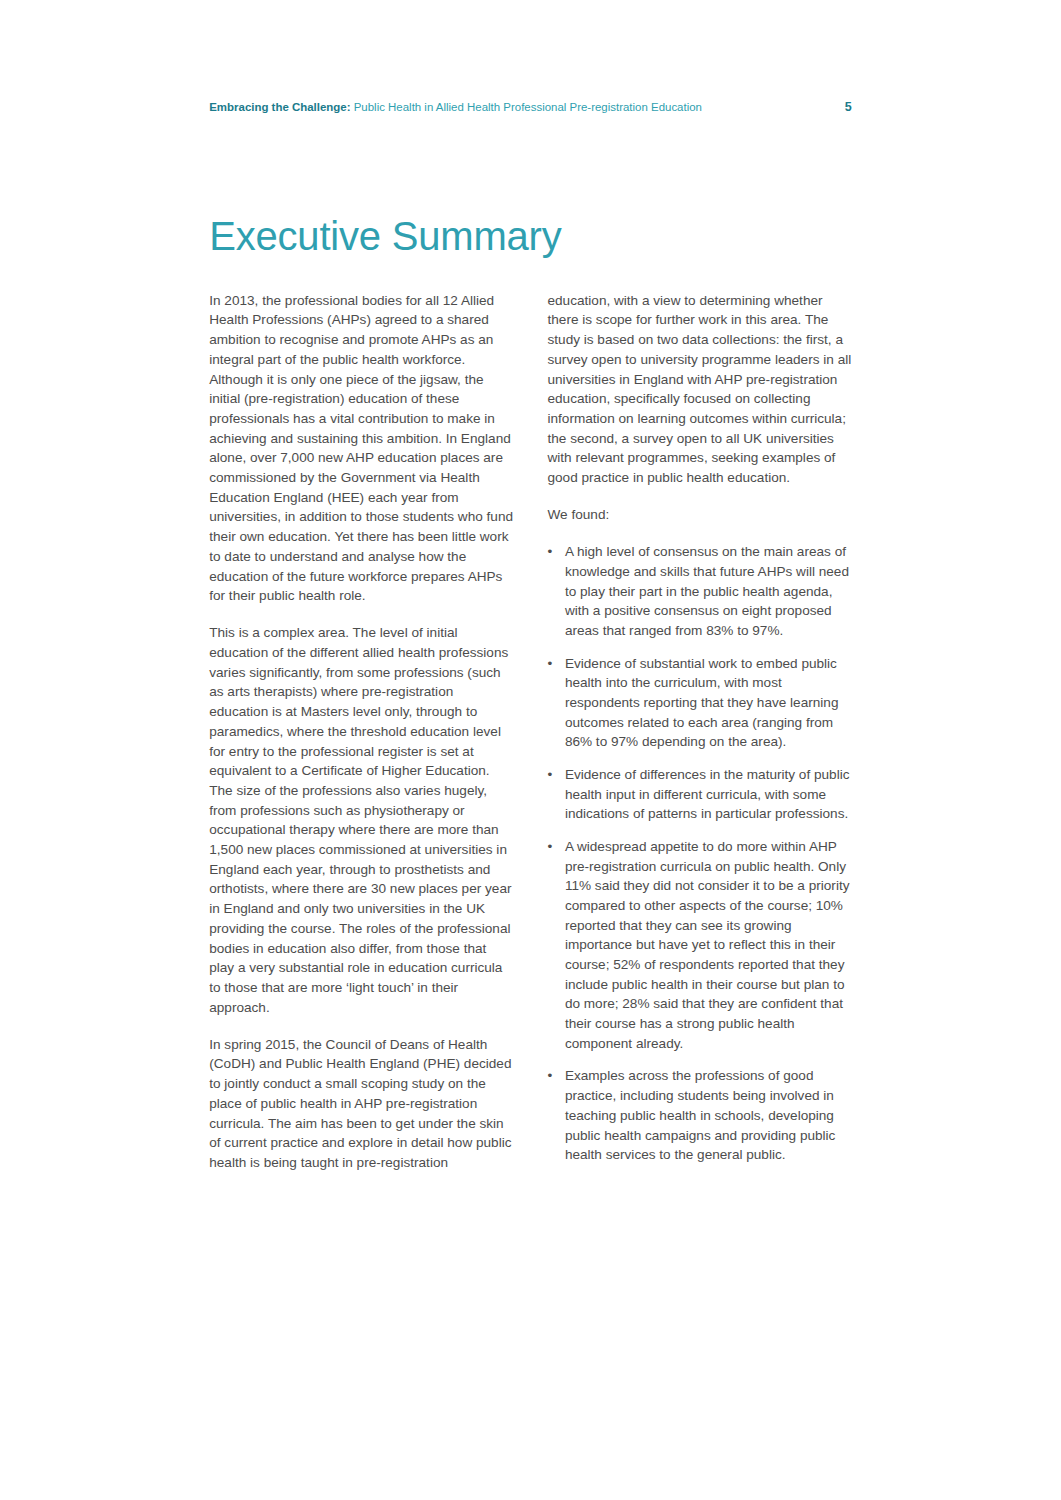Embracing the Challenge: Public Health in Allied Health Professional Pre-registration Education
5
Executive Summary
In 2013, the professional bodies for all 12 Allied Health Professions (AHPs) agreed to a shared ambition to recognise and promote AHPs as an integral part of the public health workforce. Although it is only one piece of the jigsaw, the initial (pre-registration) education of these professionals has a vital contribution to make in achieving and sustaining this ambition. In England alone, over 7,000 new AHP education places are commissioned by the Government via Health Education England (HEE) each year from universities, in addition to those students who fund their own education. Yet there has been little work to date to understand and analyse how the education of the future workforce prepares AHPs for their public health role.
This is a complex area. The level of initial education of the different allied health professions varies significantly, from some professions (such as arts therapists) where pre-registration education is at Masters level only, through to paramedics, where the threshold education level for entry to the professional register is set at equivalent to a Certificate of Higher Education. The size of the professions also varies hugely, from professions such as physiotherapy or occupational therapy where there are more than 1,500 new places commissioned at universities in England each year, through to prosthetists and orthotists, where there are 30 new places per year in England and only two universities in the UK providing the course. The roles of the professional bodies in education also differ, from those that play a very substantial role in education curricula to those that are more ‘light touch’ in their approach.
In spring 2015, the Council of Deans of Health (CoDH) and Public Health England (PHE) decided to jointly conduct a small scoping study on the place of public health in AHP pre-registration curricula. The aim has been to get under the skin of current practice and explore in detail how public health is being taught in pre-registration education, with a view to determining whether there is scope for further work in this area. The study is based on two data collections: the first, a survey open to university programme leaders in all universities in England with AHP pre-registration education, specifically focused on collecting information on learning outcomes within curricula; the second, a survey open to all UK universities with relevant programmes, seeking examples of good practice in public health education.
We found:
A high level of consensus on the main areas of knowledge and skills that future AHPs will need to play their part in the public health agenda, with a positive consensus on eight proposed areas that ranged from 83% to 97%.
Evidence of substantial work to embed public health into the curriculum, with most respondents reporting that they have learning outcomes related to each area (ranging from 86% to 97% depending on the area).
Evidence of differences in the maturity of public health input in different curricula, with some indications of patterns in particular professions.
A widespread appetite to do more within AHP pre-registration curricula on public health. Only 11% said they did not consider it to be a priority compared to other aspects of the course; 10% reported that they can see its growing importance but have yet to reflect this in their course; 52% of respondents reported that they include public health in their course but plan to do more; 28% said that they are confident that their course has a strong public health component already.
Examples across the professions of good practice, including students being involved in teaching public health in schools, developing public health campaigns and providing public health services to the general public.